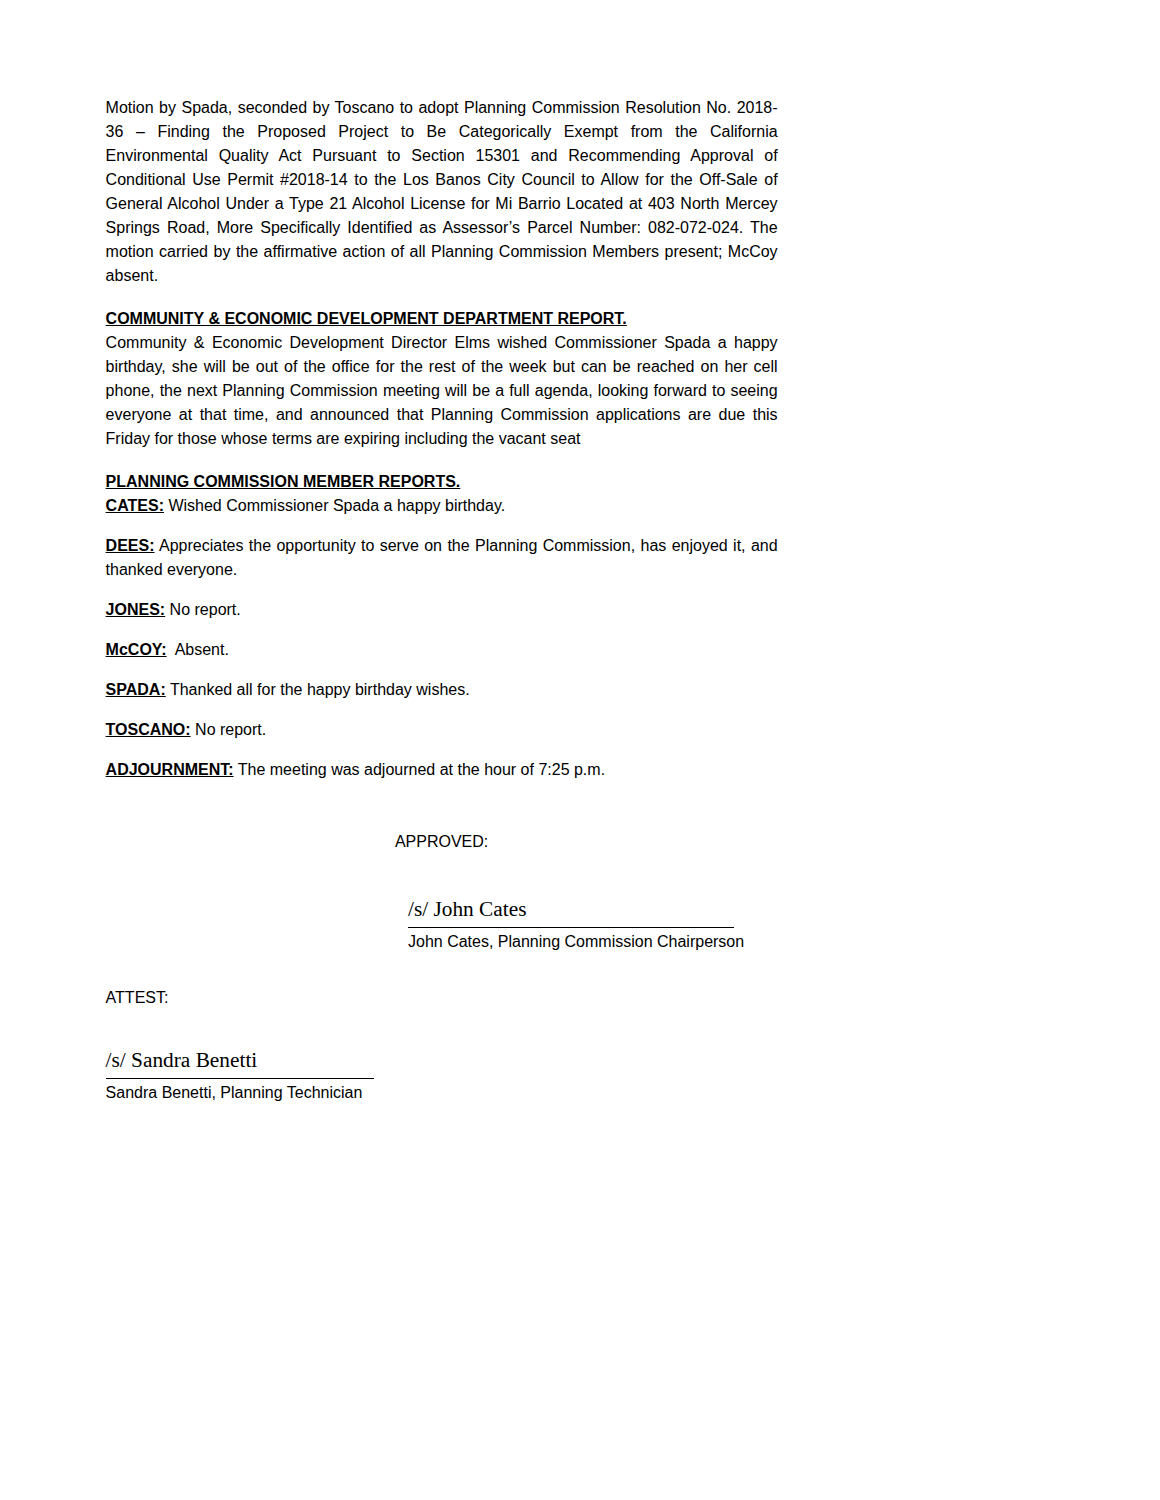Motion by Spada, seconded by Toscano to adopt Planning Commission Resolution No. 2018-36 – Finding the Proposed Project to Be Categorically Exempt from the California Environmental Quality Act Pursuant to Section 15301 and Recommending Approval of Conditional Use Permit #2018-14 to the Los Banos City Council to Allow for the Off-Sale of General Alcohol Under a Type 21 Alcohol License for Mi Barrio Located at 403 North Mercey Springs Road, More Specifically Identified as Assessor’s Parcel Number: 082-072-024. The motion carried by the affirmative action of all Planning Commission Members present; McCoy absent.
COMMUNITY & ECONOMIC DEVELOPMENT DEPARTMENT REPORT.
Community & Economic Development Director Elms wished Commissioner Spada a happy birthday, she will be out of the office for the rest of the week but can be reached on her cell phone, the next Planning Commission meeting will be a full agenda, looking forward to seeing everyone at that time, and announced that Planning Commission applications are due this Friday for those whose terms are expiring including the vacant seat
PLANNING COMMISSION MEMBER REPORTS.
CATES: Wished Commissioner Spada a happy birthday.
DEES: Appreciates the opportunity to serve on the Planning Commission, has enjoyed it, and thanked everyone.
JONES: No report.
McCOY: Absent.
SPADA: Thanked all for the happy birthday wishes.
TOSCANO: No report.
ADJOURNMENT: The meeting was adjourned at the hour of 7:25 p.m.
APPROVED:
/s/ John Cates
John Cates, Planning Commission Chairperson
ATTEST:
/s/ Sandra Benetti
Sandra Benetti, Planning Technician